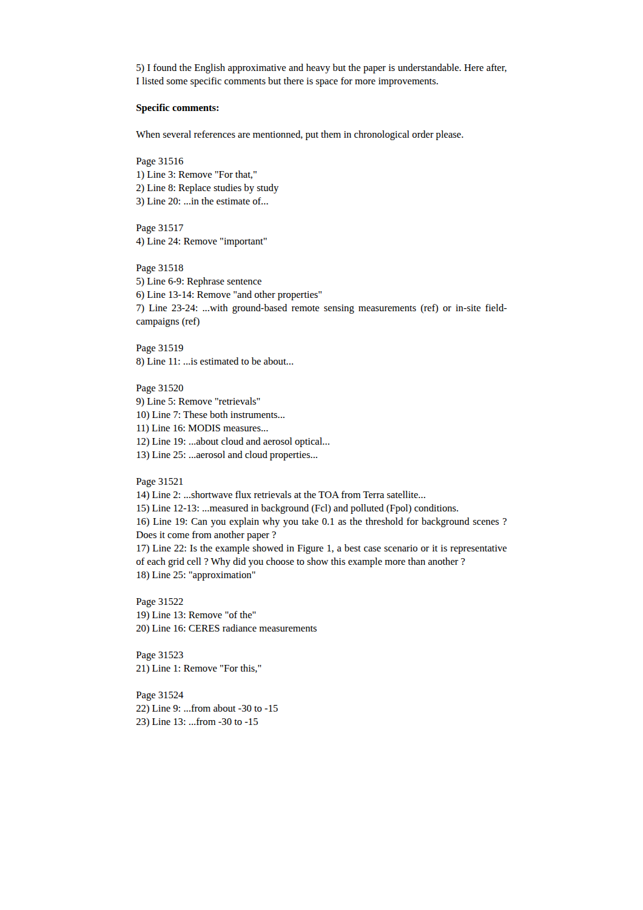5) I found the English approximative and heavy but the paper is understandable. Here after, I listed some specific comments but there is space for more improvements.
Specific comments:
When several references are mentionned, put them in chronological order please.
Page 31516
1) Line 3: Remove "For that,"
2) Line 8: Replace studies by study
3) Line 20: ...in the estimate of...
Page 31517
4) Line 24: Remove "important"
Page 31518
5) Line 6-9: Rephrase sentence
6) Line 13-14: Remove "and other properties"
7) Line 23-24: ...with ground-based remote sensing measurements (ref) or in-site field-campaigns (ref)
Page 31519
8) Line 11: ...is estimated to be about...
Page 31520
9) Line 5: Remove "retrievals"
10) Line 7: These both instruments...
11) Line 16: MODIS measures...
12) Line 19: ...about cloud and aerosol optical...
13) Line 25: ...aerosol and cloud properties...
Page 31521
14) Line 2: ...shortwave flux retrievals at the TOA from Terra satellite...
15) Line 12-13: ...measured in background (Fcl) and polluted (Fpol) conditions.
16) Line 19: Can you explain why you take 0.1 as the threshold for background scenes ? Does it come from another paper ?
17) Line 22: Is the example showed in Figure 1, a best case scenario or it is representative of each grid cell ? Why did you choose to show this example more than another ?
18) Line 25: "approximation"
Page 31522
19) Line 13: Remove "of the"
20) Line 16: CERES radiance measurements
Page 31523
21) Line 1: Remove "For this,"
Page 31524
22) Line 9: ...from about -30 to -15
23) Line 13: ...from -30 to -15